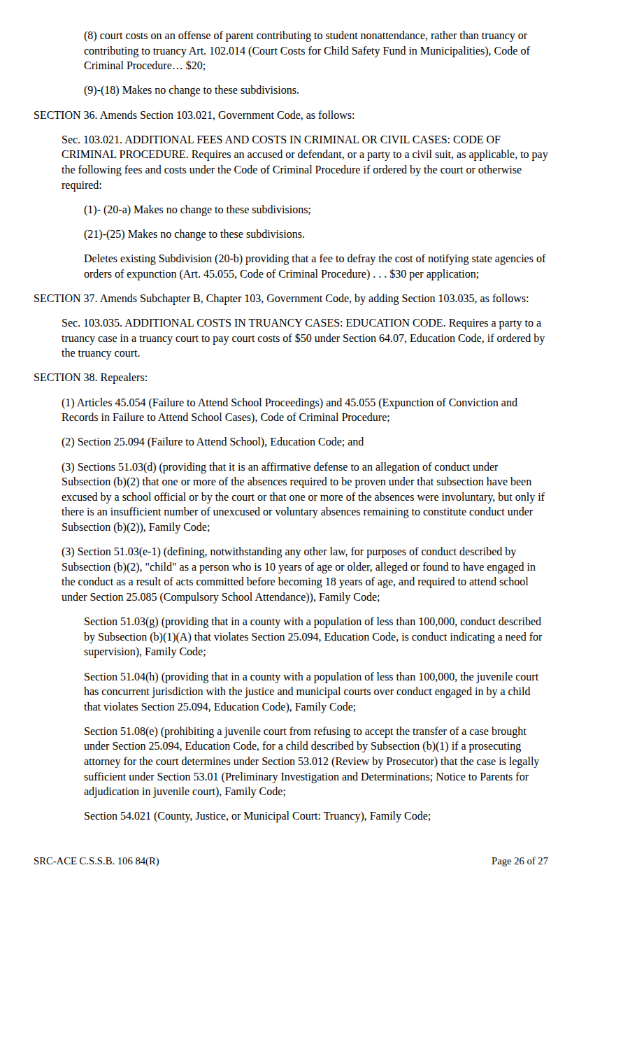(8) court costs on an offense of parent contributing to student nonattendance, rather than truancy or contributing to truancy Art. 102.014 (Court Costs for Child Safety Fund in Municipalities), Code of Criminal Procedure… $20;
(9)-(18) Makes no change to these subdivisions.
SECTION 36. Amends Section 103.021, Government Code, as follows:
Sec. 103.021. ADDITIONAL FEES AND COSTS IN CRIMINAL OR CIVIL CASES: CODE OF CRIMINAL PROCEDURE. Requires an accused or defendant, or a party to a civil suit, as applicable, to pay the following fees and costs under the Code of Criminal Procedure if ordered by the court or otherwise required:
(1)- (20-a) Makes no change to these subdivisions;
(21)-(25) Makes no change to these subdivisions.
Deletes existing Subdivision (20-b) providing that a fee to defray the cost of notifying state agencies of orders of expunction (Art. 45.055, Code of Criminal Procedure) . . . $30 per application;
SECTION 37. Amends Subchapter B, Chapter 103, Government Code, by adding Section 103.035, as follows:
Sec. 103.035. ADDITIONAL COSTS IN TRUANCY CASES: EDUCATION CODE. Requires a party to a truancy case in a truancy court to pay court costs of $50 under Section 64.07, Education Code, if ordered by the truancy court.
SECTION 38. Repealers:
(1) Articles 45.054 (Failure to Attend School Proceedings) and 45.055 (Expunction of Conviction and Records in Failure to Attend School Cases), Code of Criminal Procedure;
(2) Section 25.094 (Failure to Attend School), Education Code; and
(3) Sections 51.03(d) (providing that it is an affirmative defense to an allegation of conduct under Subsection (b)(2) that one or more of the absences required to be proven under that subsection have been excused by a school official or by the court or that one or more of the absences were involuntary, but only if there is an insufficient number of unexcused or voluntary absences remaining to constitute conduct under Subsection (b)(2)), Family Code;
(3) Section 51.03(e-1) (defining, notwithstanding any other law, for purposes of conduct described by Subsection (b)(2), "child" as a person who is 10 years of age or older, alleged or found to have engaged in the conduct as a result of acts committed before becoming 18 years of age, and required to attend school under Section 25.085 (Compulsory School Attendance)), Family Code;
Section 51.03(g) (providing that in a county with a population of less than 100,000, conduct described by Subsection (b)(1)(A) that violates Section 25.094, Education Code, is conduct indicating a need for supervision), Family Code;
Section 51.04(h) (providing that in a county with a population of less than 100,000, the juvenile court has concurrent jurisdiction with the justice and municipal courts over conduct engaged in by a child that violates Section 25.094, Education Code), Family Code;
Section 51.08(e) (prohibiting a juvenile court from refusing to accept the transfer of a case brought under Section 25.094, Education Code, for a child described by Subsection (b)(1) if a prosecuting attorney for the court determines under Section 53.012 (Review by Prosecutor) that the case is legally sufficient under Section 53.01 (Preliminary Investigation and Determinations; Notice to Parents for adjudication in juvenile court), Family Code;
Section 54.021 (County, Justice, or Municipal Court: Truancy), Family Code;
SRC-ACE C.S.S.B. 106 84(R)
Page 26 of 27